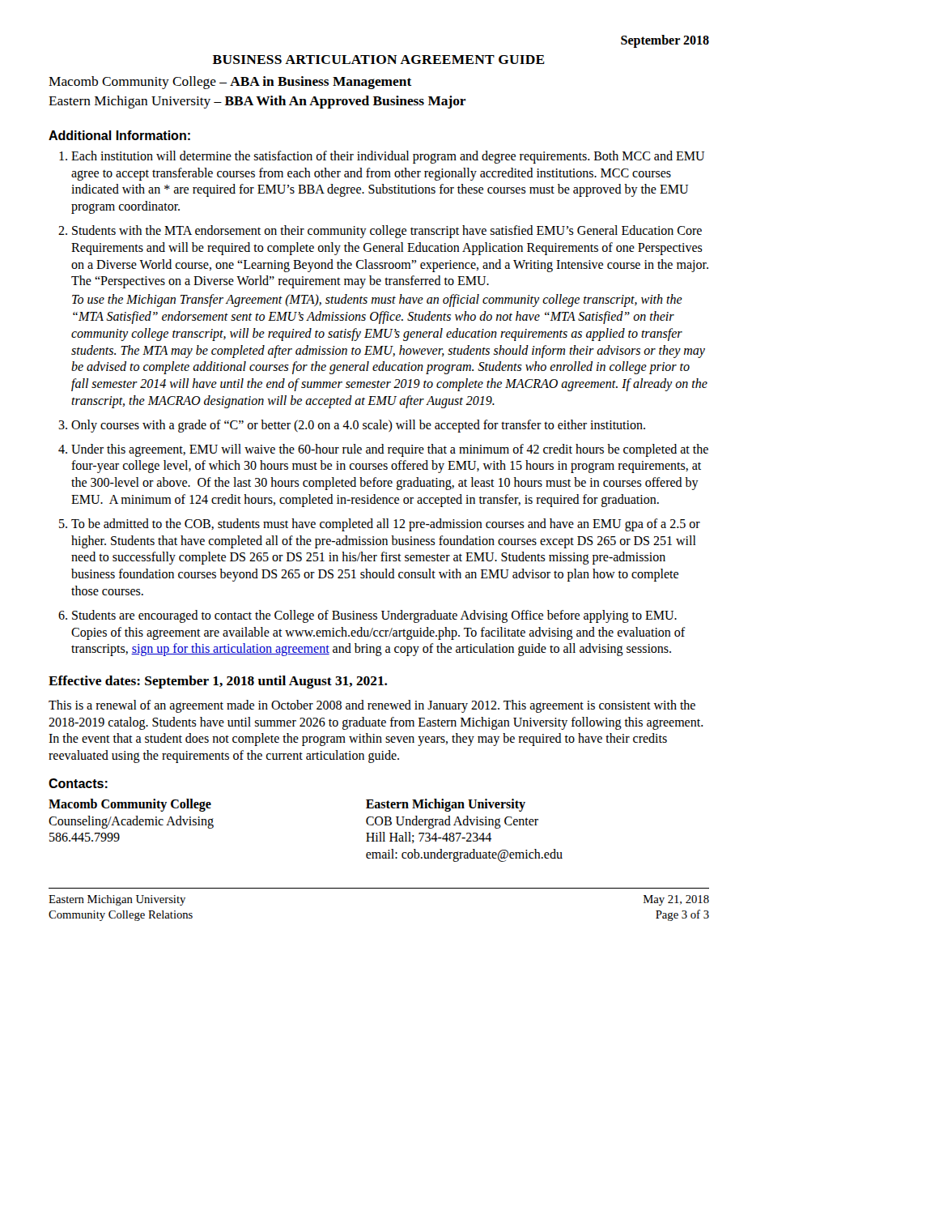September 2018
BUSINESS ARTICULATION AGREEMENT GUIDE
Macomb Community College – ABA in Business Management
Eastern Michigan University – BBA With An Approved Business Major
Additional Information:
Each institution will determine the satisfaction of their individual program and degree requirements. Both MCC and EMU agree to accept transferable courses from each other and from other regionally accredited institutions. MCC courses indicated with an * are required for EMU’s BBA degree. Substitutions for these courses must be approved by the EMU program coordinator.
Students with the MTA endorsement on their community college transcript have satisfied EMU’s General Education Core Requirements and will be required to complete only the General Education Application Requirements of one Perspectives on a Diverse World course, one “Learning Beyond the Classroom” experience, and a Writing Intensive course in the major. The “Perspectives on a Diverse World” requirement may be transferred to EMU. To use the Michigan Transfer Agreement (MTA), students must have an official community college transcript, with the “MTA Satisfied” endorsement sent to EMU’s Admissions Office. Students who do not have “MTA Satisfied” on their community college transcript, will be required to satisfy EMU’s general education requirements as applied to transfer students. The MTA may be completed after admission to EMU, however, students should inform their advisors or they may be advised to complete additional courses for the general education program. Students who enrolled in college prior to fall semester 2014 will have until the end of summer semester 2019 to complete the MACRAO agreement. If already on the transcript, the MACRAO designation will be accepted at EMU after August 2019.
Only courses with a grade of “C” or better (2.0 on a 4.0 scale) will be accepted for transfer to either institution.
Under this agreement, EMU will waive the 60-hour rule and require that a minimum of 42 credit hours be completed at the four-year college level, of which 30 hours must be in courses offered by EMU, with 15 hours in program requirements, at the 300-level or above. Of the last 30 hours completed before graduating, at least 10 hours must be in courses offered by EMU. A minimum of 124 credit hours, completed in-residence or accepted in transfer, is required for graduation.
To be admitted to the COB, students must have completed all 12 pre-admission courses and have an EMU gpa of a 2.5 or higher. Students that have completed all of the pre-admission business foundation courses except DS 265 or DS 251 will need to successfully complete DS 265 or DS 251 in his/her first semester at EMU. Students missing pre-admission business foundation courses beyond DS 265 or DS 251 should consult with an EMU advisor to plan how to complete those courses.
Students are encouraged to contact the College of Business Undergraduate Advising Office before applying to EMU. Copies of this agreement are available at www.emich.edu/ccr/artguide.php. To facilitate advising and the evaluation of transcripts, sign up for this articulation agreement and bring a copy of the articulation guide to all advising sessions.
Effective dates: September 1, 2018 until August 31, 2021.
This is a renewal of an agreement made in October 2008 and renewed in January 2012. This agreement is consistent with the 2018-2019 catalog. Students have until summer 2026 to graduate from Eastern Michigan University following this agreement. In the event that a student does not complete the program within seven years, they may be required to have their credits reevaluated using the requirements of the current articulation guide.
Contacts:
| Macomb Community College | Eastern Michigan University |
| Counseling/Academic Advising | COB Undergrad Advising Center |
| 586.445.7999 | Hill Hall; 734-487-2344 |
| | email: cob.undergraduate@emich.edu |
| Eastern Michigan University | May 21, 2018 |
| Community College Relations | Page 3 of 3 |